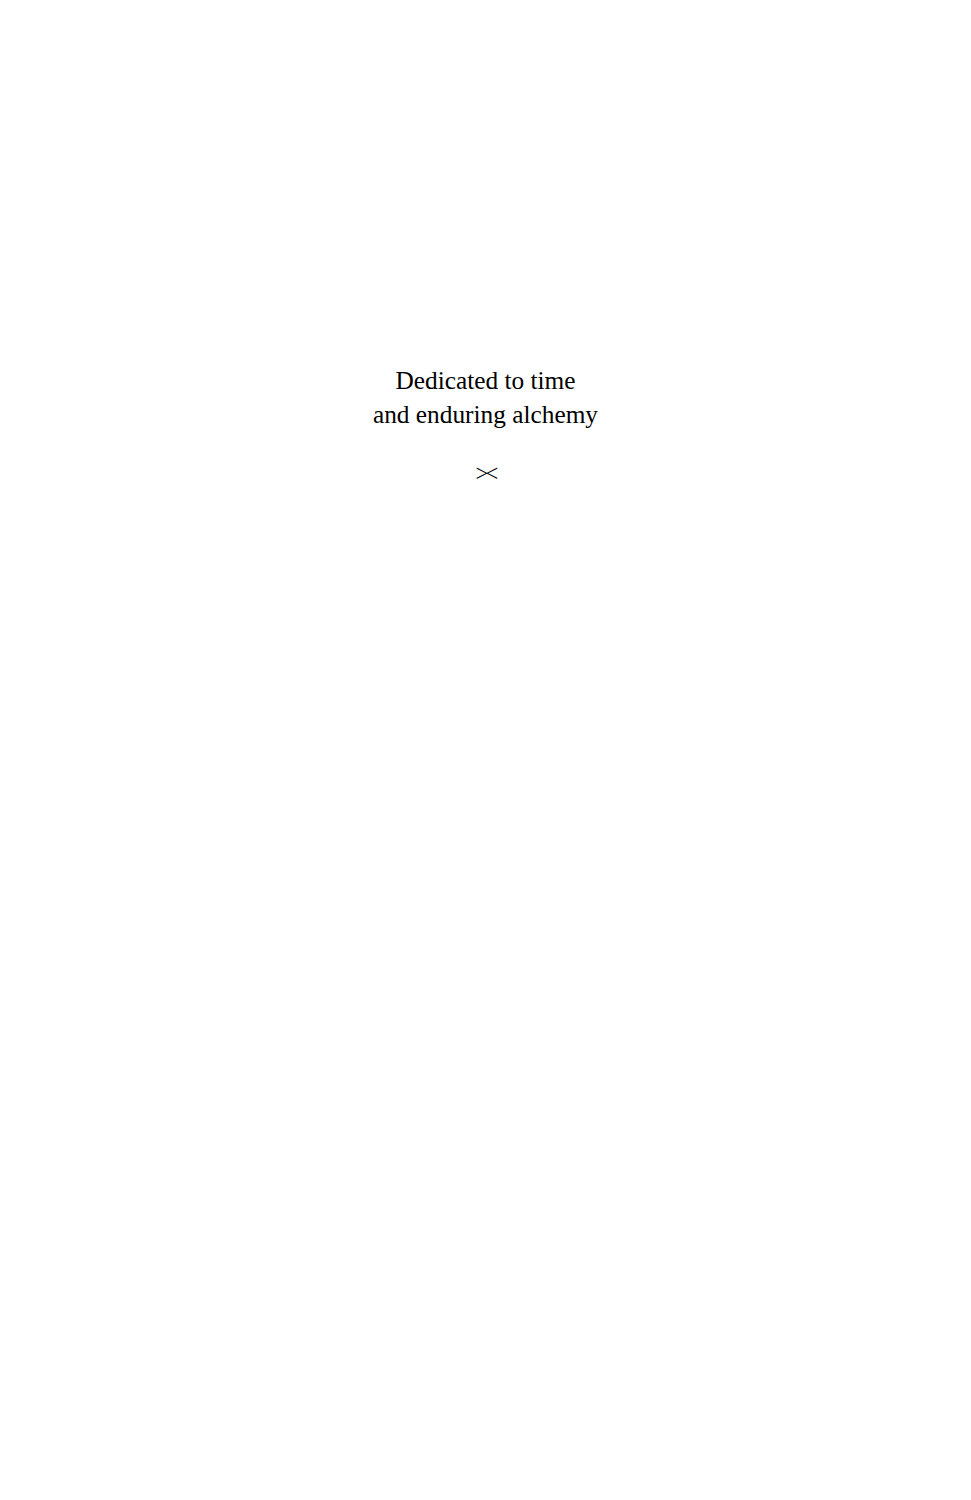Dedicated to time
and enduring alchemy
><